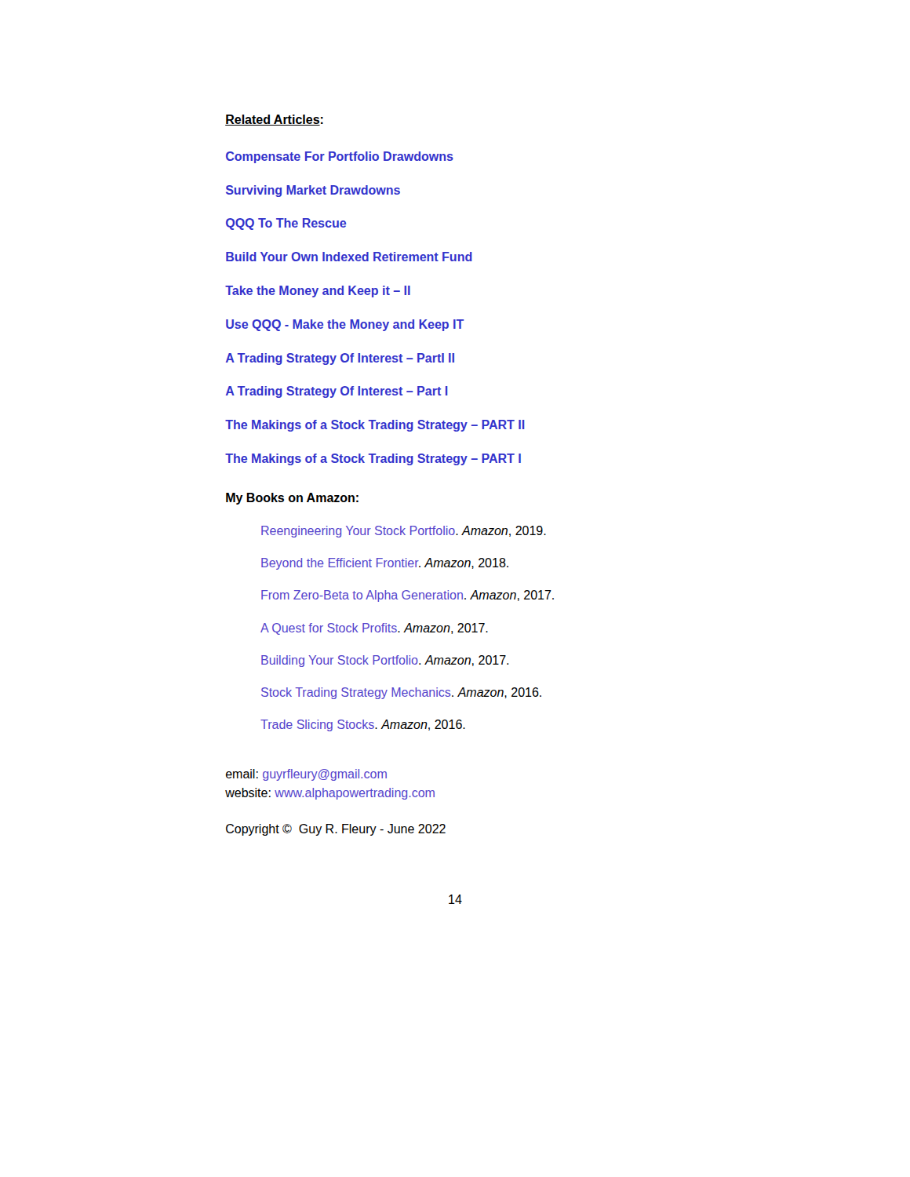Related Articles:
Compensate For Portfolio Drawdowns
Surviving Market Drawdowns
QQQ To The Rescue
Build Your Own Indexed Retirement Fund
Take the Money and Keep it – II
Use QQQ - Make the Money and Keep IT
A Trading Strategy Of Interest – PartI II
A Trading Strategy Of Interest – Part I
The Makings of a Stock Trading Strategy – PART II
The Makings of a Stock Trading Strategy – PART I
My Books on Amazon:
Reengineering Your Stock Portfolio. Amazon, 2019.
Beyond the Efficient Frontier. Amazon, 2018.
From Zero-Beta to Alpha Generation. Amazon, 2017.
A Quest for Stock Profits. Amazon, 2017.
Building Your Stock Portfolio. Amazon, 2017.
Stock Trading Strategy Mechanics. Amazon, 2016.
Trade Slicing Stocks. Amazon, 2016.
email: guyrfleury@gmail.com
website: www.alphapowertrading.com
Copyright © Guy R. Fleury - June 2022
14